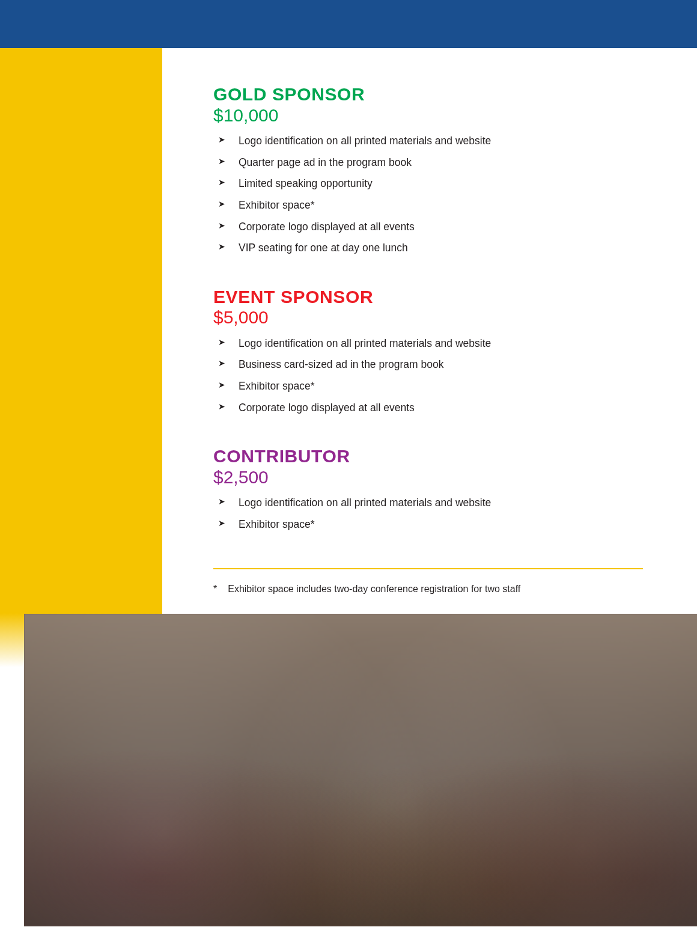Gold Sponsor
$10,000
Logo identification on all printed materials and website
Quarter page ad in the program book
Limited speaking opportunity
Exhibitor space*
Corporate logo displayed at all events
VIP seating for one at day one lunch
Event Sponsor
$5,000
Logo identification on all printed materials and website
Business card-sized ad in the program book
Exhibitor space*
Corporate logo displayed at all events
Contributor
$2,500
Logo identification on all printed materials and website
Exhibitor space*
*Exhibitor space includes two-day conference registration for two staff
Conference attendees